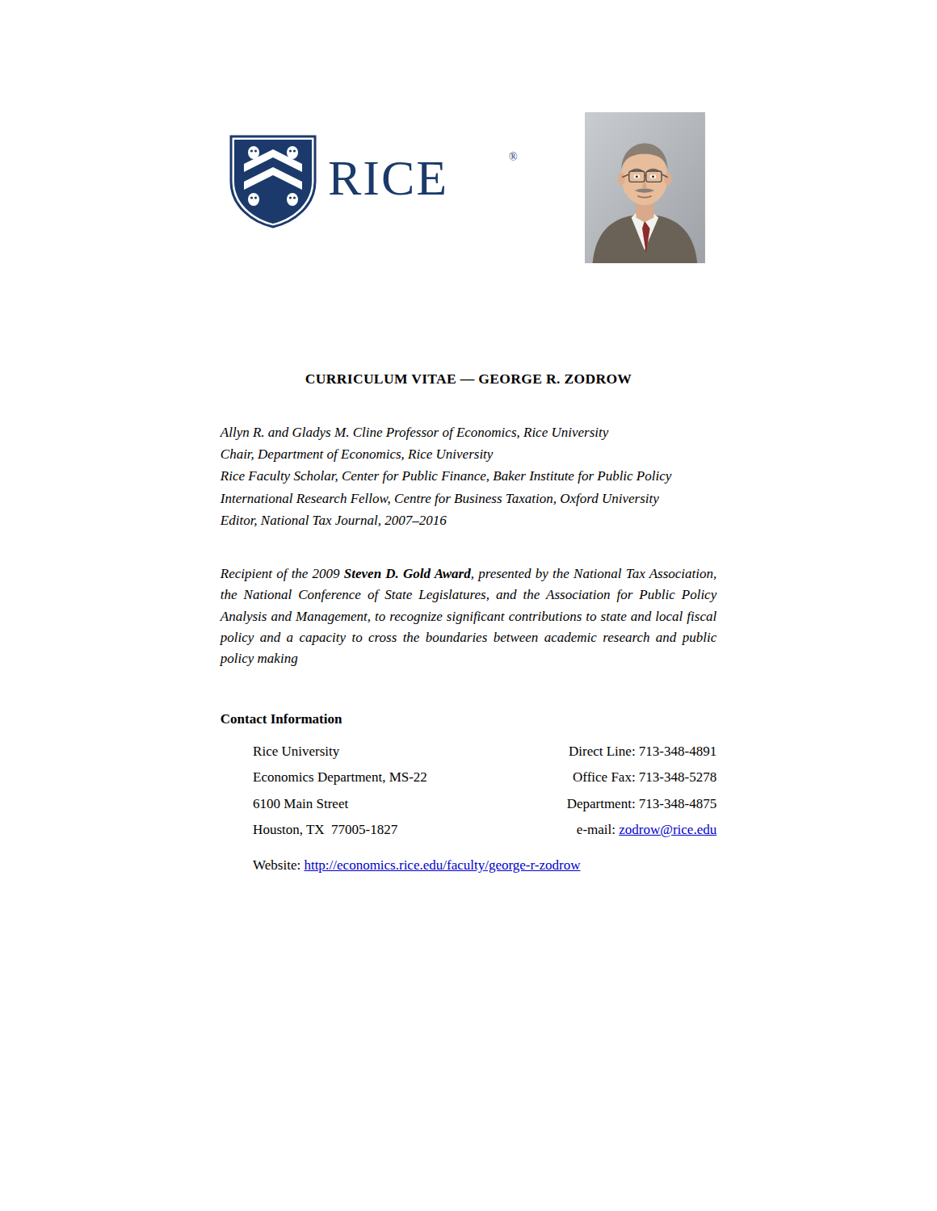RICE ®
CURRICULUM VITAE — GEORGE R. ZODROW
Allyn R. and Gladys M. Cline Professor of Economics, Rice University
Chair, Department of Economics, Rice University
Rice Faculty Scholar, Center for Public Finance, Baker Institute for Public Policy
International Research Fellow, Centre for Business Taxation, Oxford University
Editor, National Tax Journal, 2007–2016
Recipient of the 2009 Steven D. Gold Award, presented by the National Tax Association, the National Conference of State Legislatures, and the Association for Public Policy Analysis and Management, to recognize significant contributions to state and local fiscal policy and a capacity to cross the boundaries between academic research and public policy making
Contact Information
| Rice University | Direct Line: 713-348-4891 |
| Economics Department, MS-22 | Office Fax: 713-348-5278 |
| 6100 Main Street | Department: 713-348-4875 |
| Houston, TX 77005-1827 | e-mail: zodrow@rice.edu |
Website: http://economics.rice.edu/faculty/george-r-zodrow